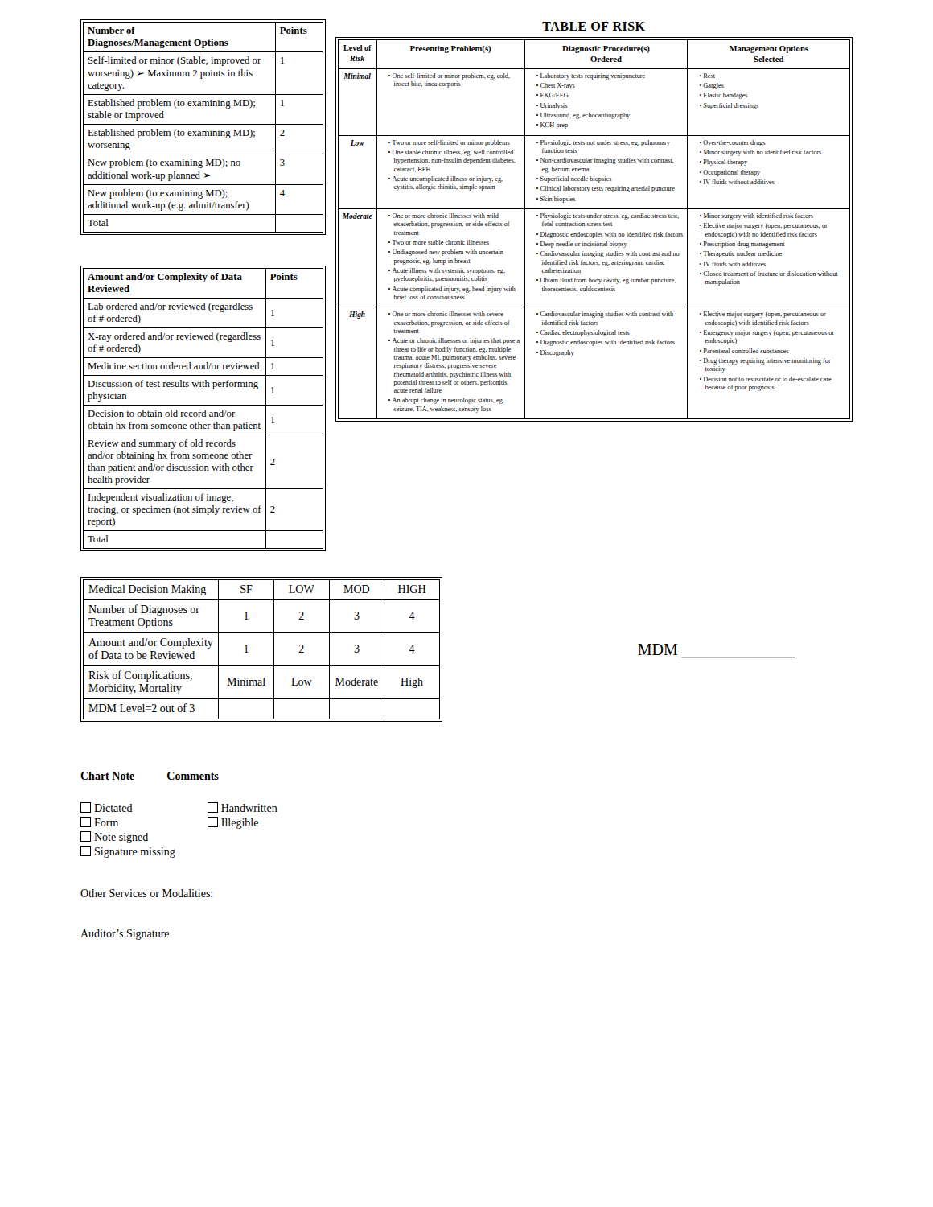| / Number of Diagnoses/Management Options / Points / / --- / --- / / Self-limited or minor (Stable, improved or worsening) ➢ Maximum 2 points in this category. / 1 / / Established problem (to examining MD); stable or improved / 1 / / Established problem (to examining MD); worsening / 2 / / New problem (to examining MD); no additional work-up planned ➢ / 3 / / New problem (to examining MD); additional work-up (e.g. admit/transfer) / 4 / / Total / / / Amount and/or Complexity of Data Reviewed / Points / / --- / --- / / Lab ordered and/or reviewed (regardless of # ordered) / 1 / / X-ray ordered and/or reviewed (regardless of # ordered) / 1 / / Medicine section ordered and/or reviewed / 1 / / Discussion of test results with performing physician / 1 / / Decision to obtain old record and/or obtain hx from someone other than patient / 1 / / Review and summary of old records and/or obtaining hx from someone other than patient and/or discussion with other health provider / 2 / / Independent visualization of image, tracing, or specimen (not simply review of report) / 2 / / Total / / | TABLE OF RISK / Level of Risk / Presenting Problem(s) / Diagnostic Procedure(s) Ordered / Management Options Selected / / --- / --- / --- / --- / / Minimal / One self-limited or minor problem, eg, cold, insect bite, tinea corporis / Laboratory tests requiring venipuncture Chest X-rays EKG/EEG Urinalysis Ultrasound, eg, echocardiography KOH prep / Rest Gargles Elastic bandages Superficial dressings / / Low / Two or more self-limited or minor problems One stable chronic illness, eg, well controlled hypertension, non-insulin dependent diabetes, cataract, BPH Acute uncomplicated illness or injury, eg, cystitis, allergic rhinitis, simple sprain / Physiologic tests not under stress, eg, pulmonary function tests Non-cardiovascular imaging studies with contrast, eg, barium enema Superficial needle biopsies Clinical laboratory tests requiring arterial puncture Skin biopsies / Over-the-counter drugs Minor surgery with no identified risk factors Physical therapy Occupational therapy IV fluids without additives / / Moderate / One or more chronic illnesses with mild exacerbation, progression, or side effects of treatment Two or more stable chronic illnesses Undiagnosed new problem with uncertain prognosis, eg, lump in breast Acute illness with systemic symptoms, eg, pyelonephritis, pneumonitis, colitis Acute complicated injury, eg, head injury with brief loss of consciousness / Physiologic tests under stress, eg, cardiac stress test, fetal contraction stress test Diagnostic endoscopies with no identified risk factors Deep needle or incisional biopsy Cardiovascular imaging studies with contrast and no identified risk factors, eg, arteriogram, cardiac catheterization Obtain fluid from body cavity, eg lumbar puncture, thoracentesis, culdocentesis / Minor surgery with identified risk factors Elective major surgery (open, percutaneous, or endoscopic) with no identified risk factors Prescription drug management Therapeutic nuclear medicine IV fluids with additives Closed treatment of fracture or dislocation without manipulation / / High / One or more chronic illnesses with severe exacerbation, progression, or side effects of treatment Acute or chronic illnesses or injuries that pose a threat to life or bodily function, eg, multiple trauma, acute MI, pulmonary embolus, severe respiratory distress, progressive severe rheumatoid arthritis, psychiatric illness with potential threat to self or others, peritonitis, acute renal failure An abrupt change in neurologic status, eg, seizure, TIA, weakness, sensory loss / Cardiovascular imaging studies with contrast with identified risk factors Cardiac electrophysiological tests Diagnostic endoscopies with identified risk factors Discography / Elective major surgery (open, percutaneous or endoscopic) with identified risk factors Emergency major surgery (open, percutaneous or endoscopic) Parenteral controlled substances Drug therapy requiring intensive monitoring for toxicity Decision not to resuscitate or to de-escalate care because of poor prognosis / |
| / Medical Decision Making / SF / LOW / MOD / HIGH / / Number of Diagnoses or Treatment Options / 1 / 2 / 3 / 4 / / Amount and/or Complexity of Data to be Reviewed / 1 / 2 / 3 / 4 / / Risk of Complications, Morbidity, Mortality / Minimal / Low / Moderate / High / / MDM Level=2 out of 3 / / / / / | MDM ______________ |
| Chart Note | Comments |
| Dictated Form Note signed Signature missing | Handwritten Illegible |
Other Services or Modalities:
Auditor’s Signature